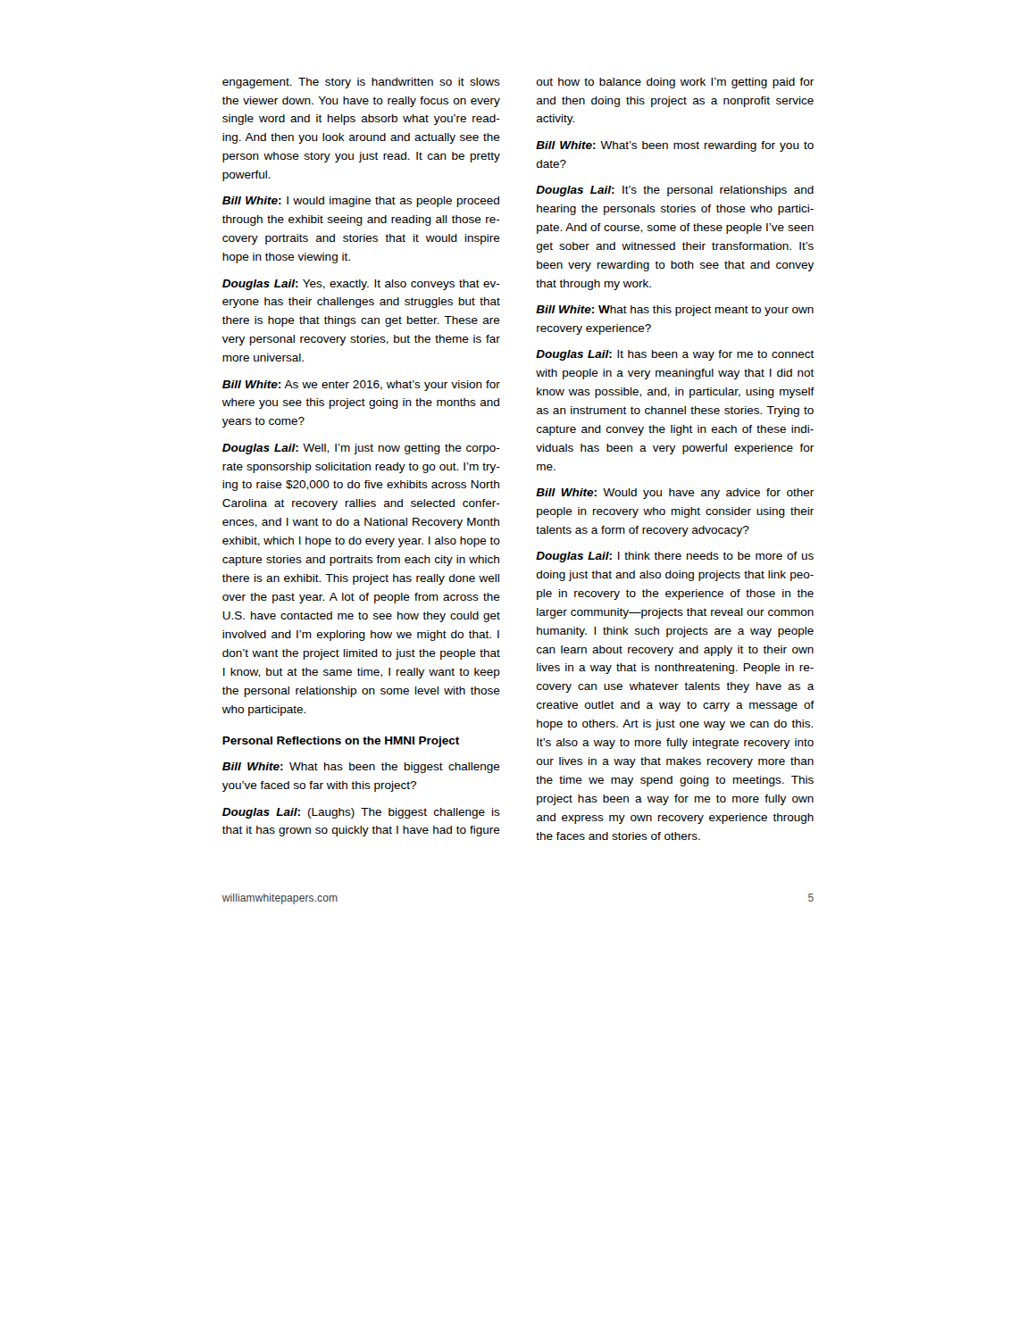engagement. The story is handwritten so it slows the viewer down. You have to really focus on every single word and it helps absorb what you’re reading. And then you look around and actually see the person whose story you just read. It can be pretty powerful.
Bill White: I would imagine that as people proceed through the exhibit seeing and reading all those recovery portraits and stories that it would inspire hope in those viewing it.
Douglas Lail: Yes, exactly. It also conveys that everyone has their challenges and struggles but that there is hope that things can get better. These are very personal recovery stories, but the theme is far more universal.
Bill White: As we enter 2016, what’s your vision for where you see this project going in the months and years to come?
Douglas Lail: Well, I’m just now getting the corporate sponsorship solicitation ready to go out. I’m trying to raise $20,000 to do five exhibits across North Carolina at recovery rallies and selected conferences, and I want to do a National Recovery Month exhibit, which I hope to do every year. I also hope to capture stories and portraits from each city in which there is an exhibit. This project has really done well over the past year. A lot of people from across the U.S. have contacted me to see how they could get involved and I’m exploring how we might do that. I don’t want the project limited to just the people that I know, but at the same time, I really want to keep the personal relationship on some level with those who participate.
Personal Reflections on the HMNI Project
Bill White: What has been the biggest challenge you’ve faced so far with this project?
Douglas Lail: (Laughs) The biggest challenge is that it has grown so quickly that I have had to figure out how to balance doing work I’m getting paid for and then doing this project as a nonprofit service activity.
Bill White: What’s been most rewarding for you to date?
Douglas Lail: It’s the personal relationships and hearing the personals stories of those who participate. And of course, some of these people I’ve seen get sober and witnessed their transformation. It’s been very rewarding to both see that and convey that through my work.
Bill White: What has this project meant to your own recovery experience?
Douglas Lail: It has been a way for me to connect with people in a very meaningful way that I did not know was possible, and, in particular, using myself as an instrument to channel these stories. Trying to capture and convey the light in each of these individuals has been a very powerful experience for me.
Bill White: Would you have any advice for other people in recovery who might consider using their talents as a form of recovery advocacy?
Douglas Lail: I think there needs to be more of us doing just that and also doing projects that link people in recovery to the experience of those in the larger community—projects that reveal our common humanity. I think such projects are a way people can learn about recovery and apply it to their own lives in a way that is nonthreatening. People in recovery can use whatever talents they have as a creative outlet and a way to carry a message of hope to others. Art is just one way we can do this. It’s also a way to more fully integrate recovery into our lives in a way that makes recovery more than the time we may spend going to meetings. This project has been a way for me to more fully own and express my own recovery experience through the faces and stories of others.
williamwhitepapers.com 5